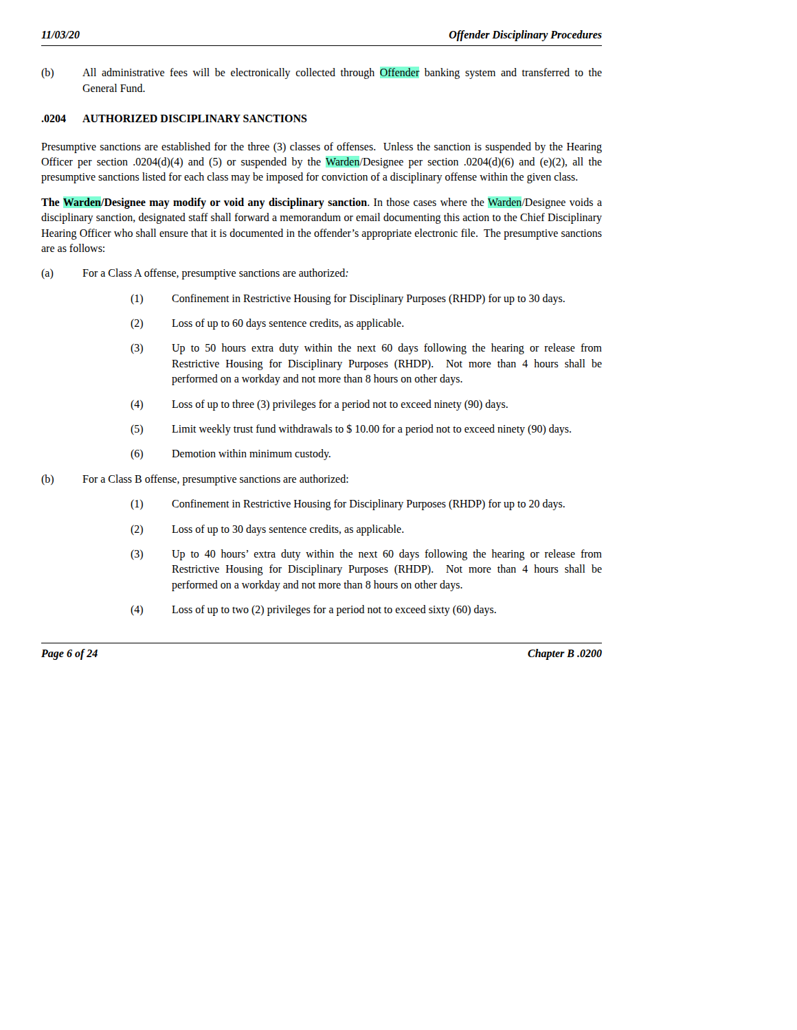11/03/20 Offender Disciplinary Procedures
(b)
All administrative fees will be electronically collected through Offender banking system and transferred to the General Fund.
.0204 AUTHORIZED DISCIPLINARY SANCTIONS
Presumptive sanctions are established for the three (3) classes of offenses. Unless the sanction is suspended by the Hearing Officer per section .0204(d)(4) and (5) or suspended by the Warden/Designee per section .0204(d)(6) and (e)(2), all the presumptive sanctions listed for each class may be imposed for conviction of a disciplinary offense within the given class.
The Warden/Designee may modify or void any disciplinary sanction. In those cases where the Warden/Designee voids a disciplinary sanction, designated staff shall forward a memorandum or email documenting this action to the Chief Disciplinary Hearing Officer who shall ensure that it is documented in the offender’s appropriate electronic file. The presumptive sanctions are as follows:
(a)
For a Class A offense, presumptive sanctions are authorized:
(1)
Confinement in Restrictive Housing for Disciplinary Purposes (RHDP) for up to 30 days.
(2)
Loss of up to 60 days sentence credits, as applicable.
(3)
Up to 50 hours extra duty within the next 60 days following the hearing or release from Restrictive Housing for Disciplinary Purposes (RHDP). Not more than 4 hours shall be performed on a workday and not more than 8 hours on other days.
(4)
Loss of up to three (3) privileges for a period not to exceed ninety (90) days.
(5)
Limit weekly trust fund withdrawals to $ 10.00 for a period not to exceed ninety (90) days.
(6)
Demotion within minimum custody.
(b)
For a Class B offense, presumptive sanctions are authorized:
(1)
Confinement in Restrictive Housing for Disciplinary Purposes (RHDP) for up to 20 days.
(2)
Loss of up to 30 days sentence credits, as applicable.
(3)
Up to 40 hours’ extra duty within the next 60 days following the hearing or release from Restrictive Housing for Disciplinary Purposes (RHDP). Not more than 4 hours shall be performed on a workday and not more than 8 hours on other days.
(4)
Loss of up to two (2) privileges for a period not to exceed sixty (60) days.
Page 6 of 24 Chapter B .0200